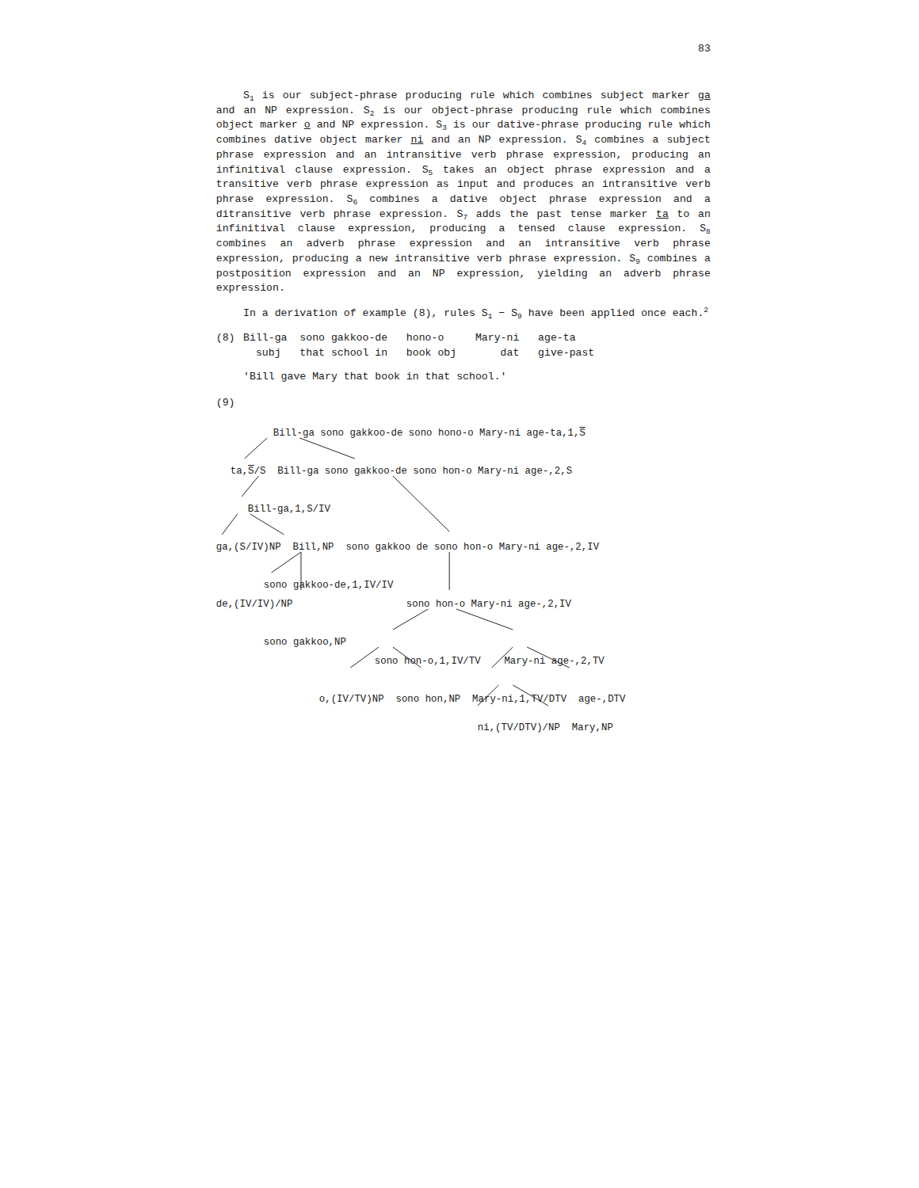83
S1 is our subject-phrase producing rule which combines subject marker ga and an NP expression. S2 is our object-phrase producing rule which combines object marker o and NP expression. S3 is our dative-phrase producing rule which combines dative object marker ni and an NP expression. S4 combines a subject phrase expression and an intransitive verb phrase expression, producing an infinitival clause expression. S5 takes an object phrase expression and a transitive verb phrase expression as input and produces an intransitive verb phrase expression. S6 combines a dative object phrase expression and a ditransitive verb phrase expression. S7 adds the past tense marker ta to an infinitival clause expression, producing a tensed clause expression. S8 combines an adverb phrase expression and an intransitive verb phrase expression, producing a new intransitive verb phrase expression. S9 combines a postposition expression and an NP expression, yielding an adverb phrase expression.
In a derivation of example (8), rules S1 − S9 have been applied once each.2
(8)
Bill-ga  sono gakkoo-de   hono-o     Mary-ni   age-ta
  subj   that school in   book obj       dat   give-past
'Bill gave Mary that book in that school.'
(9)
Bill-ga sono gakkoo-de sono hono-o Mary-ni age-ta,1,S ta,S/S Bill-ga sono gakkoo-de sono hon-o Mary-ni age-,2,S Bill-ga,1,S/IV ga,(S/IV)NP Bill,NP sono gakkoo de sono hon-o Mary-ni age-,2,IV sono gakkoo-de,1,IV/IV de,(IV/IV)/NP sono hon-o Mary-ni age-,2,IV sono gakkoo,NP sono hon-o,1,IV/TV Mary-ni age-,2,TV o,(IV/TV)NP sono hon,NP Mary-ni,1,TV/DTV age-,DTV ni,(TV/DTV)/NP Mary,NP